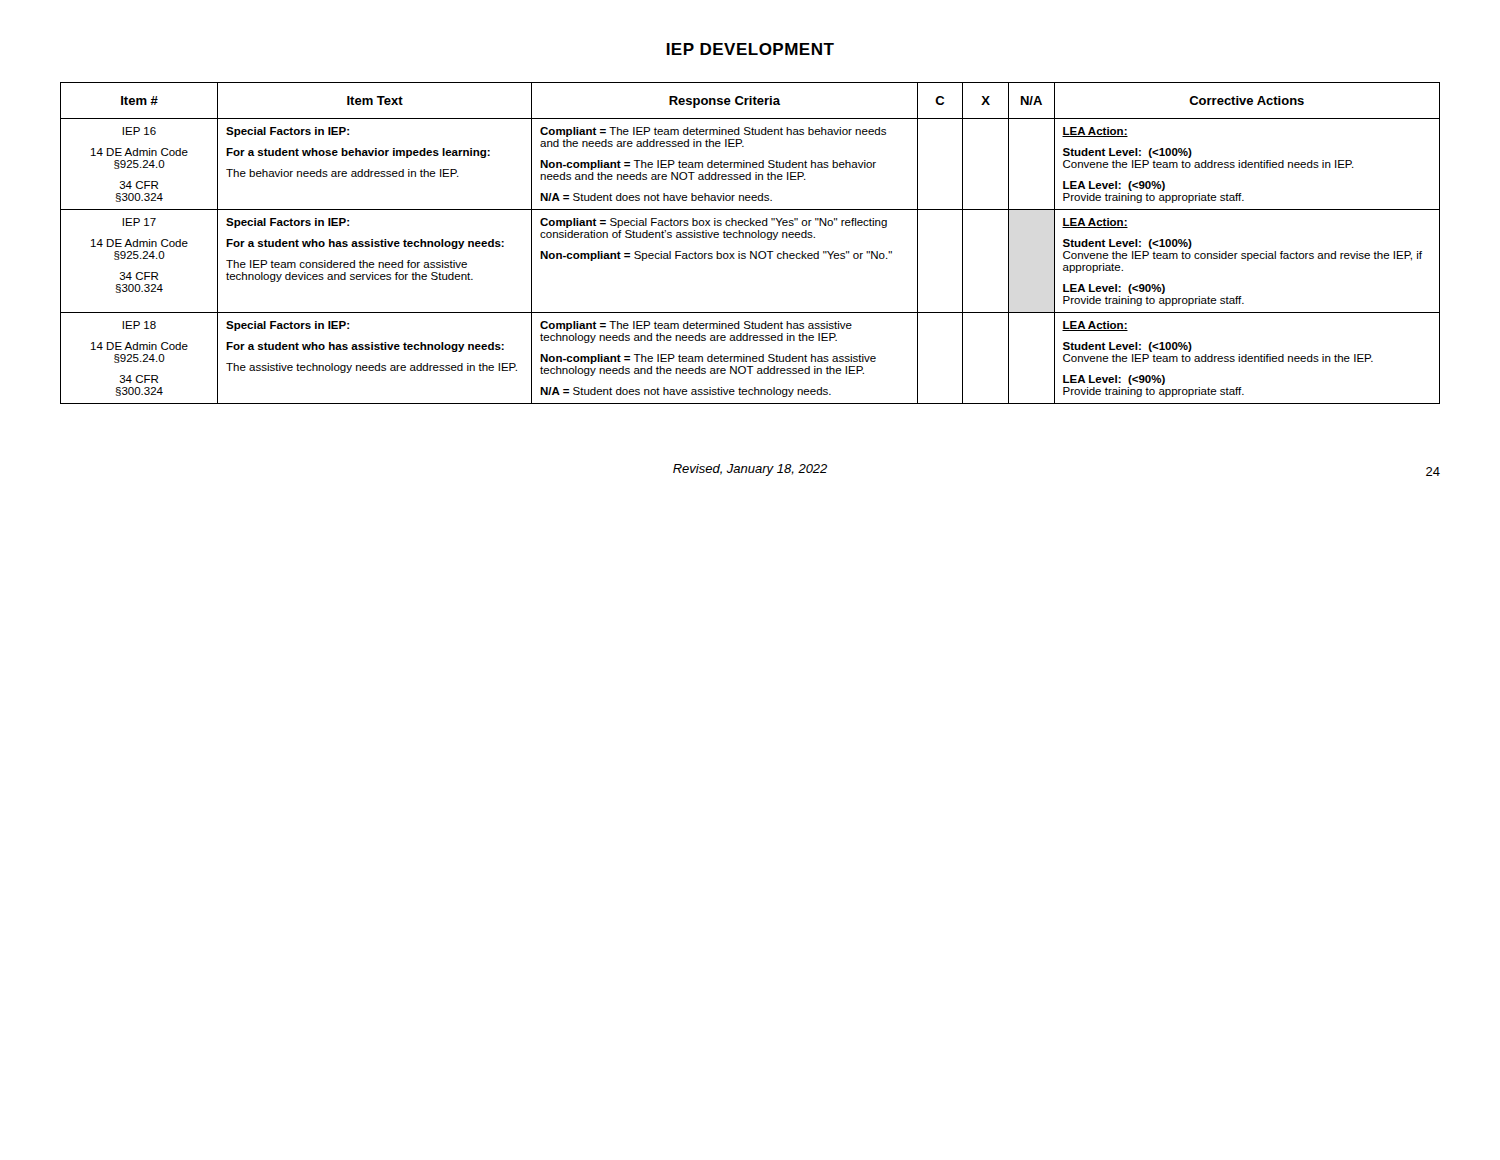IEP DEVELOPMENT
| Item # | Item Text | Response Criteria | C | X | N/A | Corrective Actions |
| --- | --- | --- | --- | --- | --- | --- |
| IEP 16 14 DE Admin Code §925.24.0 34 CFR §300.324 | Special Factors in IEP: For a student whose behavior impedes learning: The behavior needs are addressed in the IEP. | Compliant = The IEP team determined Student has behavior needs and the needs are addressed in the IEP. Non-compliant = The IEP team determined Student has behavior needs and the needs are NOT addressed in the IEP. N/A = Student does not have behavior needs. | | | | LEA Action: Student Level: (<100%) Convene the IEP team to address identified needs in IEP. LEA Level: (<90%) Provide training to appropriate staff. |
| IEP 17 14 DE Admin Code §925.24.0 34 CFR §300.324 | Special Factors in IEP: For a student who has assistive technology needs: The IEP team considered the need for assistive technology devices and services for the Student. | Compliant = Special Factors box is checked "Yes" or "No" reflecting consideration of Student’s assistive technology needs. Non-compliant = Special Factors box is NOT checked "Yes" or "No." | | | | LEA Action: Student Level: (<100%) Convene the IEP team to consider special factors and revise the IEP, if appropriate. LEA Level: (<90%) Provide training to appropriate staff. |
| IEP 18 14 DE Admin Code §925.24.0 34 CFR §300.324 | Special Factors in IEP: For a student who has assistive technology needs: The assistive technology needs are addressed in the IEP. | Compliant = The IEP team determined Student has assistive technology needs and the needs are addressed in the IEP. Non-compliant = The IEP team determined Student has assistive technology needs and the needs are NOT addressed in the IEP. N/A = Student does not have assistive technology needs. | | | | LEA Action: Student Level: (<100%) Convene the IEP team to address identified needs in the IEP. LEA Level: (<90%) Provide training to appropriate staff. |
24
Revised, January 18, 2022